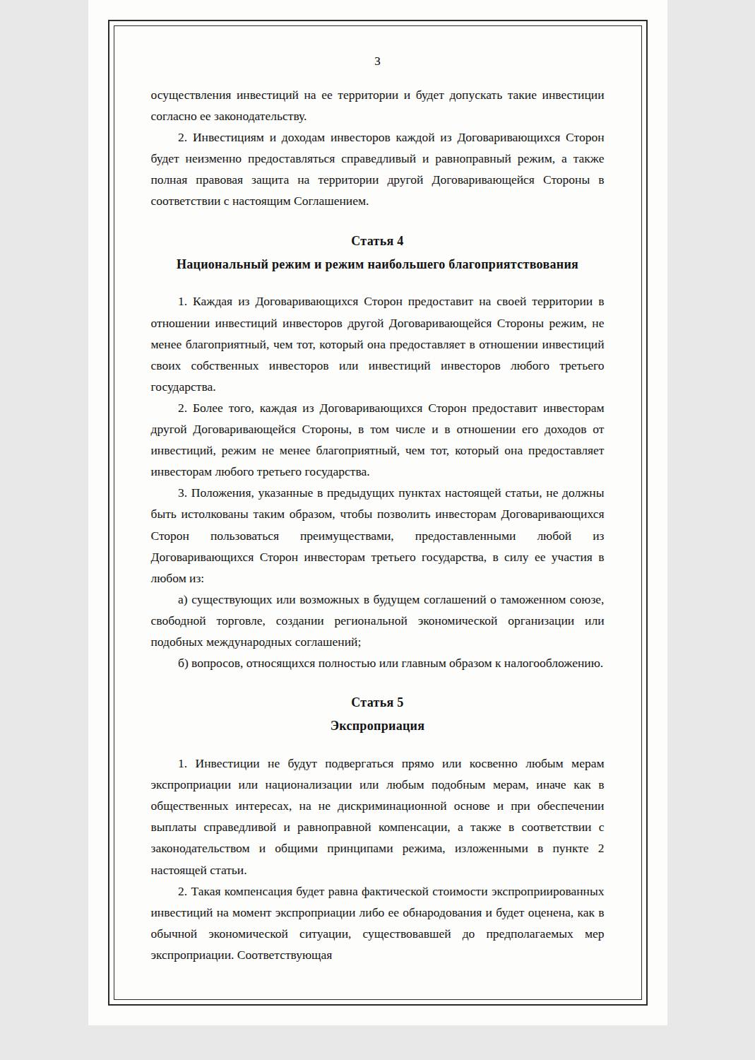3
осуществления инвестиций на ее территории и будет допускать такие инвестиции согласно ее законодательству.
2. Инвестициям и доходам инвесторов каждой из Договаривающихся Сторон будет неизменно предоставляться справедливый и равноправный режим, а также полная правовая защита на территории другой Договаривающейся Стороны в соответствии с настоящим Соглашением.
Статья 4
Национальный режим и режим наибольшего благоприятствования
1. Каждая из Договаривающихся Сторон предоставит на своей территории в отношении инвестиций инвесторов другой Договаривающейся Стороны режим, не менее благоприятный, чем тот, который она предоставляет в отношении инвестиций своих собственных инвесторов или инвестиций инвесторов любого третьего государства.
2. Более того, каждая из Договаривающихся Сторон предоставит инвесторам другой Договаривающейся Стороны, в том числе и в отношении его доходов от инвестиций, режим не менее благоприятный, чем тот, который она предоставляет инвесторам любого третьего государства.
3. Положения, указанные в предыдущих пунктах настоящей статьи, не должны быть истолкованы таким образом, чтобы позволить инвесторам Договаривающихся Сторон пользоваться преимуществами, предоставленными любой из Договаривающихся Сторон инвесторам третьего государства, в силу ее участия в любом из:
а) существующих или возможных в будущем соглашений о таможенном союзе, свободной торговле, создании региональной экономической организации или подобных международных соглашений;
б) вопросов, относящихся полностью или главным образом к налогообложению.
Статья 5
Экспроприация
1. Инвестиции не будут подвергаться прямо или косвенно любым мерам экспроприации или национализации или любым подобным мерам, иначе как в общественных интересах, на не дискриминационной основе и при обеспечении выплаты справедливой и равноправной компенсации, а также в соответствии с законодательством и общими принципами режима, изложенными в пункте 2 настоящей статьи.
2. Такая компенсация будет равна фактической стоимости экспроприированных инвестиций на момент экспроприации либо ее обнародования и будет оценена, как в обычной экономической ситуации, существовавшей до предполагаемых мер экспроприации. Соответствующая